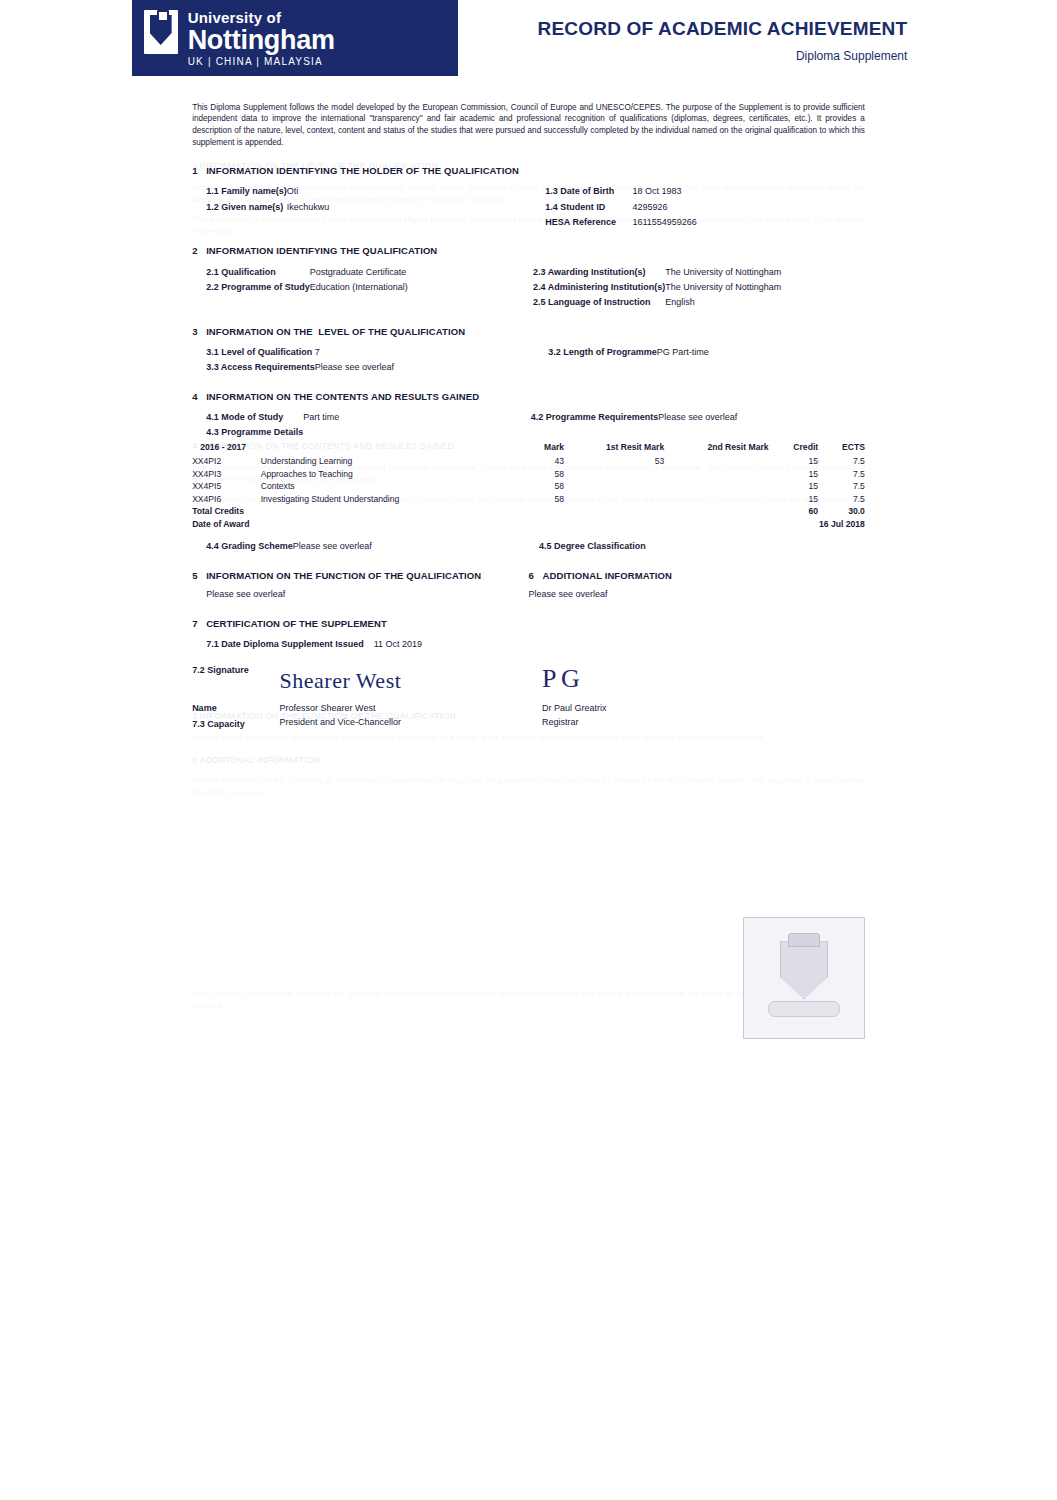3 INFORMATION ON THE LEVEL OF THE QUALIFICATION
Access requirements for postgraduate programmes of study normally require the applicant to hold a first degree or equivalent qualification from a recognised institution. Applicants whose first language is not English are required to demonstrate proficiency in the English language.
The qualification is awarded at level 7 of the Framework for Higher Education Qualifications in England, Wales and Northern Ireland, which is compatible with the second cycle of the Bologna Framework.
4 INFORMATION ON THE CONTENTS AND RESULTS GAINED
Programme requirements are published in the relevant programme specification. Credits are awarded on successful completion of each module. One credit represents a notional ten hours of student effort. Marks are expressed as percentages.
The European Credit Transfer and Accumulation System (ECTS) values shown are indicative and are calculated on the basis that two University of Nottingham credits are equivalent to one ECTS credit.
5 INFORMATION ON THE FUNCTION OF THE QUALIFICATION
Holders of this qualification may progress to further study at the same or a higher level, subject to the entry requirements of the receiving institution or programme.
6 ADDITIONAL INFORMATION
Further information on the University of Nottingham, its programmes of study and its assessment regulations may be obtained from the University website. This document is issued without alteration or erasure.
This Diploma Supplement is issued by the University of Nottingham and is valid only when accompanied by the original award certificate. No stamp or signature other than those shown is required.
University of Nottingham UK | CHINA | MALAYSIA
RECORD OF ACADEMIC ACHIEVEMENT
Diploma Supplement
This Diploma Supplement follows the model developed by the European Commission, Council of Europe and UNESCO/CEPES. The purpose of the Supplement is to provide sufficient independent data to improve the international "transparency" and fair academic and professional recognition of qualifications (diplomas, degrees, certificates, etc.). It provides a description of the nature, level, context, content and status of the studies that were pursued and successfully completed by the individual named on the original qualification to which this supplement is appended.
1 INFORMATION IDENTIFYING THE HOLDER OF THE QUALIFICATION
| 1.1 Family name(s) | Oti | | 1.3 Date of Birth | 18 Oct 1983 |
| 1.2 Given name(s) | Ikechukwu | | 1.4 Student ID | 4295926 |
| | | | HESA Reference | 1611554959266 |
2 INFORMATION IDENTIFYING THE QUALIFICATION
| 2.1 Qualification | Postgraduate Certificate | | 2.3 Awarding Institution(s) | The University of Nottingham |
| 2.2 Programme of Study | Education (International) | | 2.4 Administering Institution(s) | The University of Nottingham |
| | | | 2.5 Language of Instruction | English |
3 INFORMATION ON THE LEVEL OF THE QUALIFICATION
| 3.1 Level of Qualification | 7 | | 3.2 Length of Programme | PG Part-time |
| 3.3 Access Requirements | Please see overleaf | | | |
4 INFORMATION ON THE CONTENTS AND RESULTS GAINED
| 4.1 Mode of Study | Part time | | 4.2 Programme Requirements | Please see overleaf |
| 4.3 Programme Details | | | | |
| 2016 - 2017 | | Mark | 1st Resit Mark | 2nd Resit Mark | Credit | ECTS |
| --- | --- | --- | --- | --- | --- | --- |
| XX4PI2 | Understanding Learning | 43 | 53 | | 15 | 7.5 |
| XX4PI3 | Approaches to Teaching | 58 | | | 15 | 7.5 |
| XX4PI5 | Contexts | 58 | | | 15 | 7.5 |
| XX4PI6 | Investigating Student Understanding | 58 | | | 15 | 7.5 |
| Total Credits | | | | 60 | 30.0 |
| Date of Award | | | | 16 Jul 2018 |
| 4.4 Grading Scheme | Please see overleaf | | 4.5 Degree Classification | |
| 5 INFORMATION ON THE FUNCTION OF THE QUALIFICATION Please see overleaf | 6 ADDITIONAL INFORMATION Please see overleaf |
7 CERTIFICATION OF THE SUPPLEMENT
| 7.1 Date Diploma Supplement Issued | 11 Oct 2019 | | | |
7.2 Signature
Name
7.3 Capacity
Shearer West
Professor Shearer West
President and Vice-Chancellor
P G
Dr Paul Greatrix
Registrar